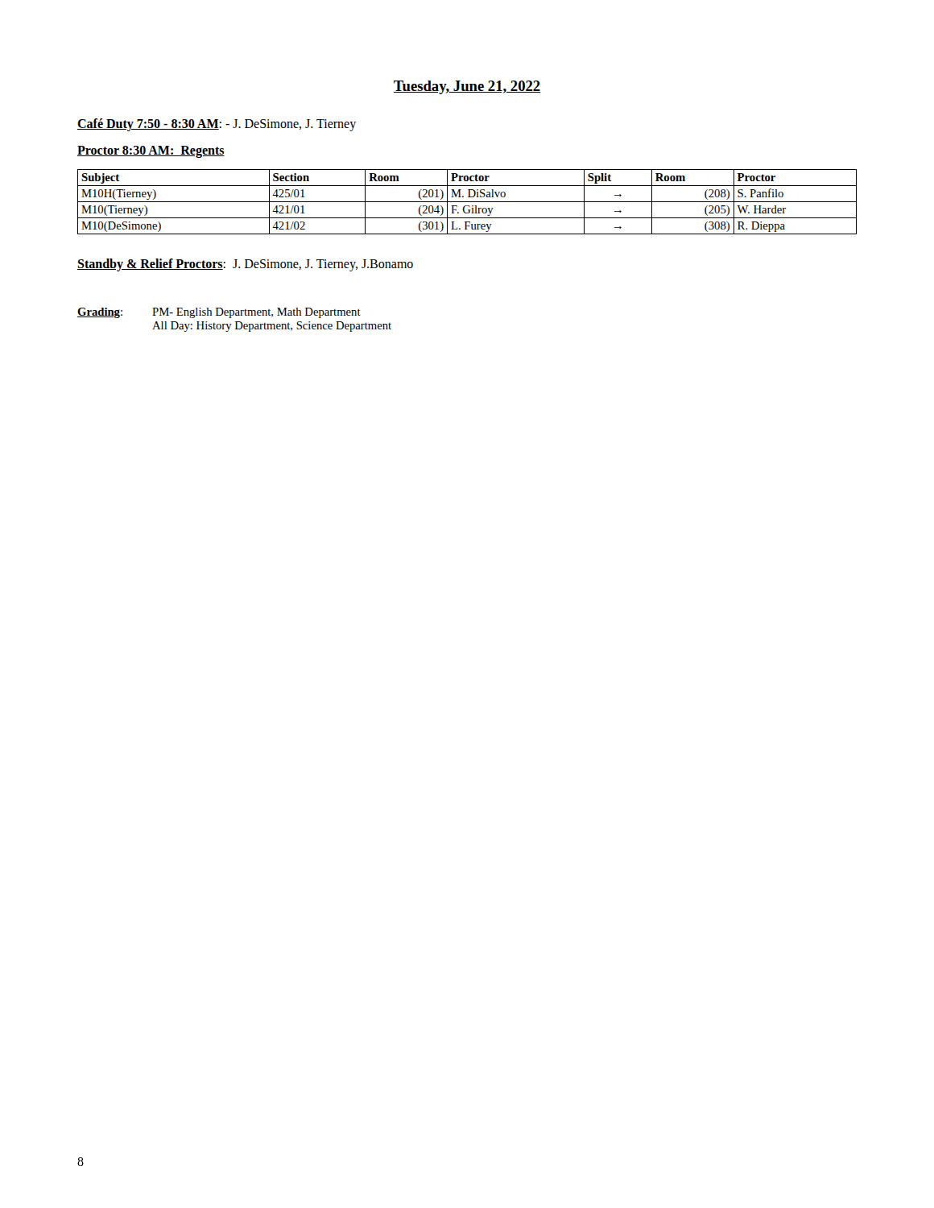Tuesday, June 21, 2022
Café Duty 7:50 - 8:30 AM: - J. DeSimone, J. Tierney
Proctor 8:30 AM: Regents
| Subject | Section | Room | Proctor | Split | Room | Proctor |
| --- | --- | --- | --- | --- | --- | --- |
| M10H(Tierney) | 425/01 | (201) | M. DiSalvo | → | (208) | S. Panfilo |
| M10(Tierney) | 421/01 | (204) | F. Gilroy | → | (205) | W. Harder |
| M10(DeSimone) | 421/02 | (301) | L. Furey | → | (308) | R. Dieppa |
Standby & Relief Proctors: J. DeSimone, J. Tierney, J.Bonamo
| Grading : | PM- English Department, Math Department All Day: History Department, Science Department |
8